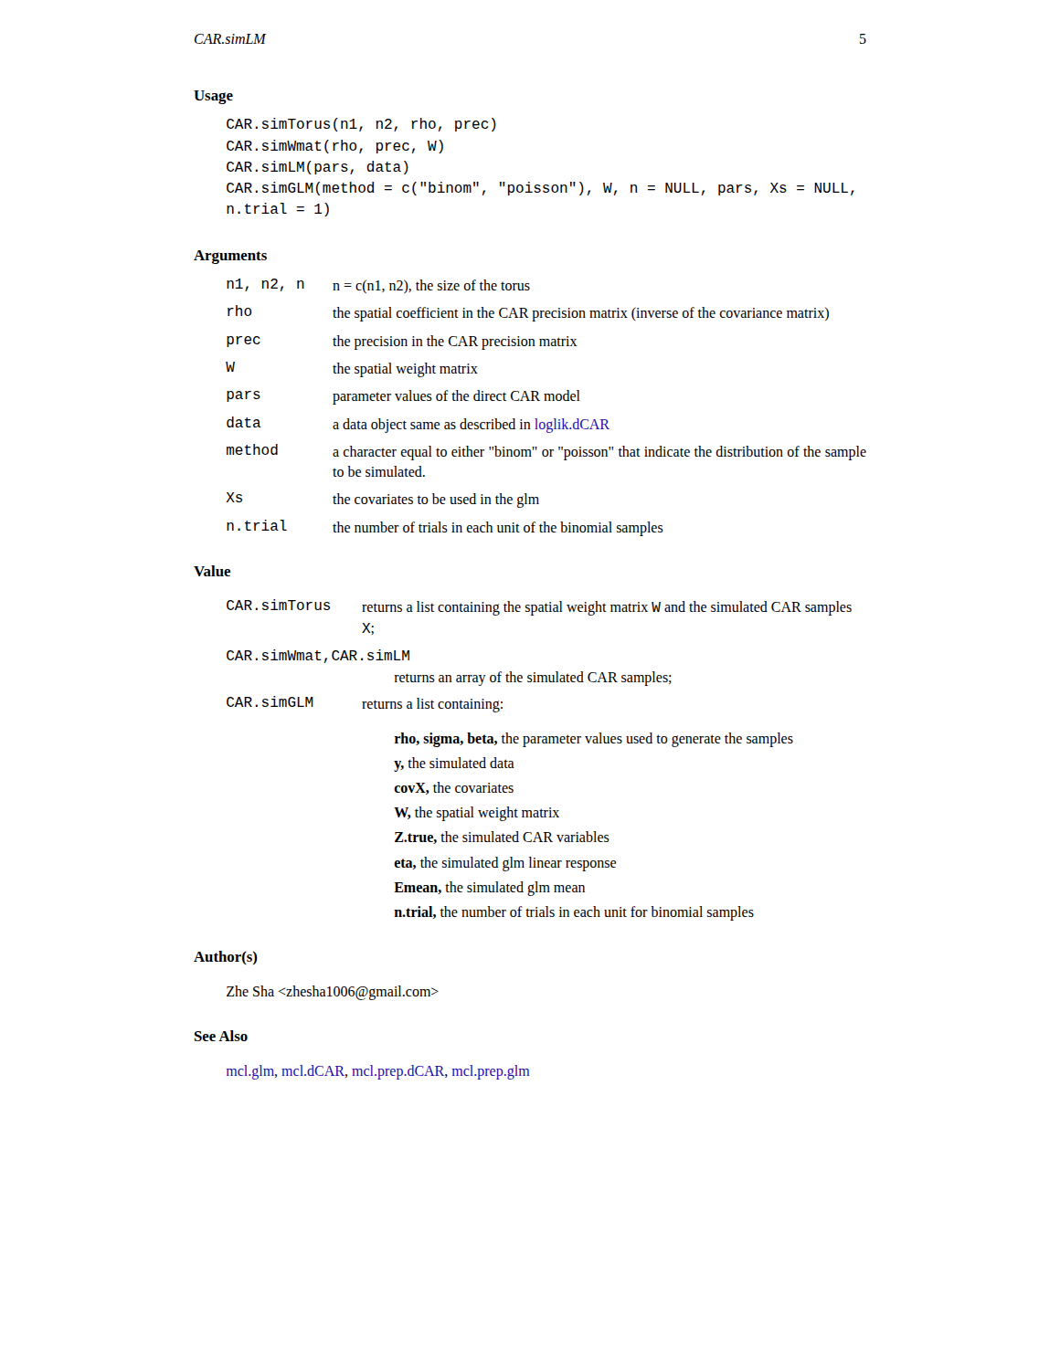CAR.simLM 5
Usage
CAR.simTorus(n1, n2, rho, prec)
CAR.simWmat(rho, prec, W)
CAR.simLM(pars, data)
CAR.simGLM(method = c("binom", "poisson"), W, n = NULL, pars, Xs = NULL,
n.trial = 1)
Arguments
n1, n2, n
n = c(n1, n2), the size of the torus
rho
the spatial coefficient in the CAR precision matrix (inverse of the covariance matrix)
prec
the precision in the CAR precision matrix
W
the spatial weight matrix
pars
parameter values of the direct CAR model
data
a data object same as described in loglik.dCAR
method
a character equal to either "binom" or "poisson" that indicate the distribution of the sample to be simulated.
Xs
the covariates to be used in the glm
n.trial
the number of trials in each unit of the binomial samples
Value
CAR.simTorus
returns a list containing the spatial weight matrix W and the simulated CAR samples X;
CAR.simWmat,CAR.simLM
returns an array of the simulated CAR samples;
CAR.simGLM
returns a list containing:
rho, sigma, beta, the parameter values used to generate the samples
y, the simulated data
covX, the covariates
W, the spatial weight matrix
Z.true, the simulated CAR variables
eta, the simulated glm linear response
Emean, the simulated glm mean
n.trial, the number of trials in each unit for binomial samples
Author(s)
Zhe Sha <zhesha1006@gmail.com>
See Also
mcl.glm, mcl.dCAR, mcl.prep.dCAR, mcl.prep.glm